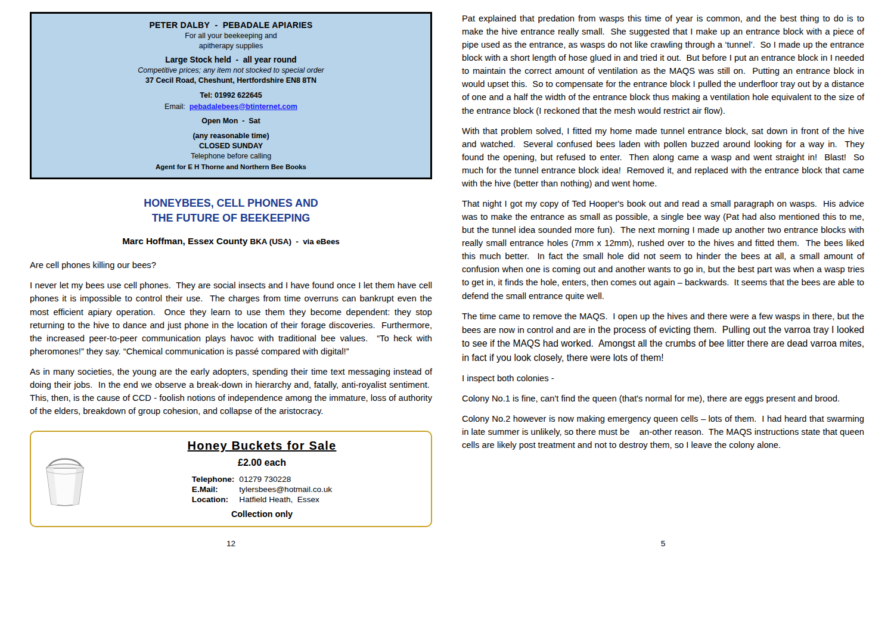PETER DALBY - PEBADALE APIARIES
For all your beekeeping and
apitherapy supplies
Large Stock held - all year round
Competitive prices; any item not stocked to special order
37 Cecil Road, Cheshunt, Hertfordshire EN8 8TN
Tel: 01992 622645
Email: pebadalebees@btinternet.com
Open Mon - Sat
(any reasonable time)
CLOSED SUNDAY
Telephone before calling
Agent for E H Thorne and Northern Bee Books
HONEYBEES, CELL PHONES AND
THE FUTURE OF BEEKEEPING
Marc Hoffman, Essex County BKA (USA) - via eBees
Are cell phones killing our bees?
I never let my bees use cell phones. They are social insects and I have found once I let them have cell phones it is impossible to control their use. The charges from time overruns can bankrupt even the most efficient apiary operation. Once they learn to use them they become dependent: they stop returning to the hive to dance and just phone in the location of their forage discoveries. Furthermore, the increased peer-to-peer communication plays havoc with traditional bee values. “To heck with pheromones!” they say. “Chemical communication is passé compared with digital!”
As in many societies, the young are the early adopters, spending their time text messaging instead of doing their jobs. In the end we observe a break-down in hierarchy and, fatally, anti-royalist sentiment. This, then, is the cause of CCD - foolish notions of independence among the immature, loss of authority of the elders, breakdown of group cohesion, and collapse of the aristocracy.
Honey Buckets for Sale
£2.00 each
| Telephone: | 01279 730228 |
| E.Mail: | tylersbees@hotmail.co.uk |
| Location: | Hatfield Heath, Essex |
Collection only
12
Pat explained that predation from wasps this time of year is common, and the best thing to do is to make the hive entrance really small. She suggested that I make up an entrance block with a piece of pipe used as the entrance, as wasps do not like crawling through a ‘tunnel’. So I made up the entrance block with a short length of hose glued in and tried it out. But before I put an entrance block in I needed to maintain the correct amount of ventilation as the MAQS was still on. Putting an entrance block in would upset this. So to compensate for the entrance block I pulled the underfloor tray out by a distance of one and a half the width of the entrance block thus making a ventilation hole equivalent to the size of the entrance block (I reckoned that the mesh would restrict air flow).
With that problem solved, I fitted my home made tunnel entrance block, sat down in front of the hive and watched. Several confused bees laden with pollen buzzed around looking for a way in. They found the opening, but refused to enter. Then along came a wasp and went straight in! Blast! So much for the tunnel entrance block idea! Removed it, and replaced with the entrance block that came with the hive (better than nothing) and went home.
That night I got my copy of Ted Hooper's book out and read a small paragraph on wasps. His advice was to make the entrance as small as possible, a single bee way (Pat had also mentioned this to me, but the tunnel idea sounded more fun). The next morning I made up another two entrance blocks with really small entrance holes (7mm x 12mm), rushed over to the hives and fitted them. The bees liked this much better. In fact the small hole did not seem to hinder the bees at all, a small amount of confusion when one is coming out and another wants to go in, but the best part was when a wasp tries to get in, it finds the hole, enters, then comes out again – backwards. It seems that the bees are able to defend the small entrance quite well.
The time came to remove the MAQS. I open up the hives and there were a few wasps in there, but the bees are now in control and are in the process of evicting them. Pulling out the varroa tray I looked to see if the MAQS had worked. Amongst all the crumbs of bee litter there are dead varroa mites, in fact if you look closely, there were lots of them!
I inspect both colonies -
Colony No.1 is fine, can't find the queen (that's normal for me), there are eggs present and brood.
Colony No.2 however is now making emergency queen cells – lots of them. I had heard that swarming in late summer is unlikely, so there must be an-other reason. The MAQS instructions state that queen cells are likely post treatment and not to destroy them, so I leave the colony alone.
5